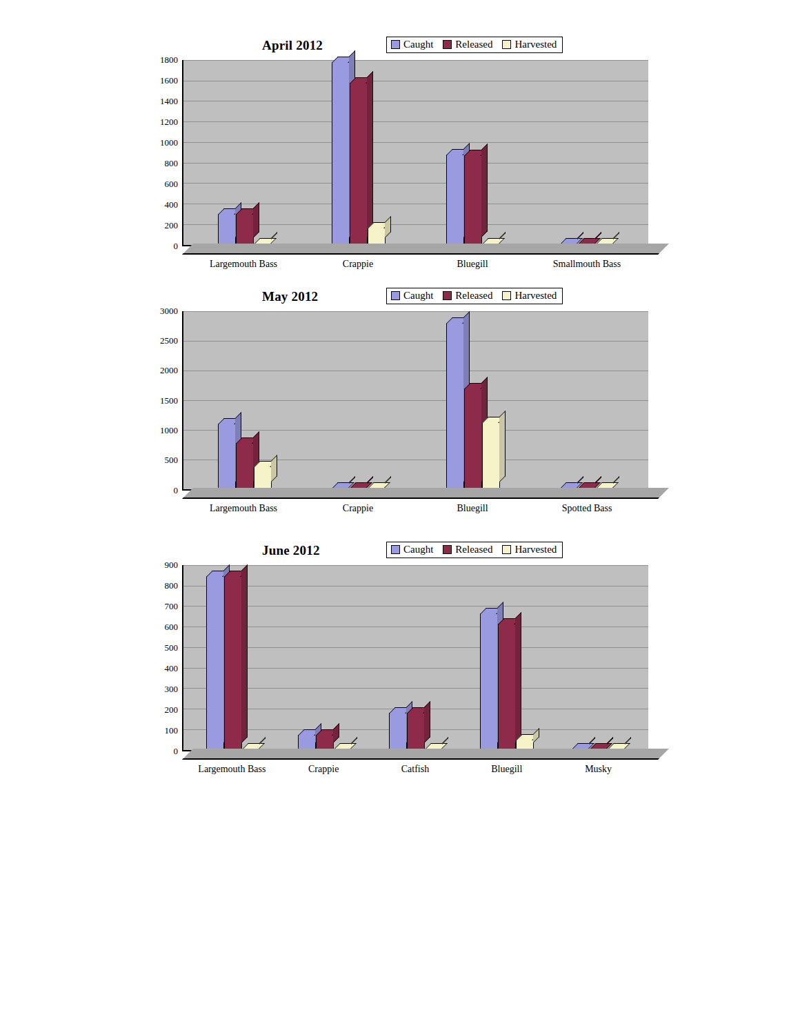April 2012
Caught Released Harvested
1800
1600
1400
1200
1000
800
600
400
200
0
Largemouth Bass
Crappie
Bluegill
Smallmouth Bass
May 2012
Caught Released Harvested
3000
2500
2000
1500
1000
500
0
Largemouth Bass
Crappie
Bluegill
Spotted Bass
June 2012
Caught Released Harvested
900
800
700
600
500
400
300
200
100
0
Largemouth Bass
Crappie
Catfish
Bluegill
Musky